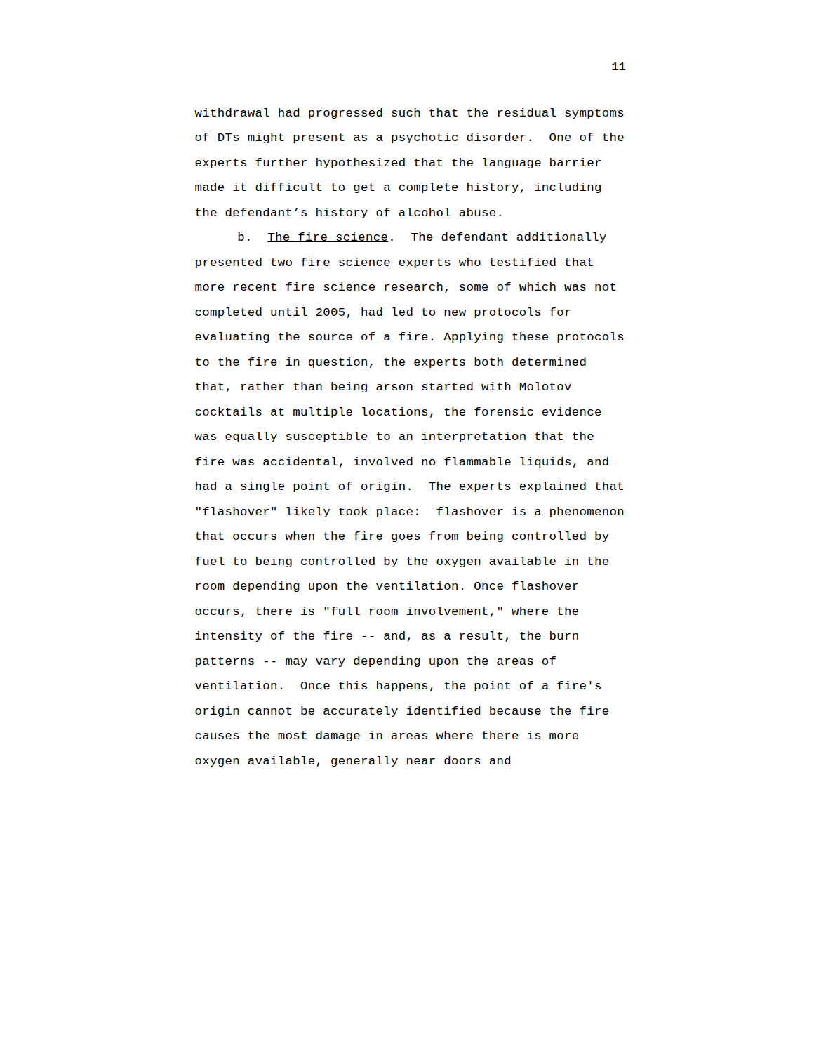11
withdrawal had progressed such that the residual symptoms of DTs might present as a psychotic disorder. One of the experts further hypothesized that the language barrier made it difficult to get a complete history, including the defendant’s history of alcohol abuse.
b. The fire science. The defendant additionally presented two fire science experts who testified that more recent fire science research, some of which was not completed until 2005, had led to new protocols for evaluating the source of a fire. Applying these protocols to the fire in question, the experts both determined that, rather than being arson started with Molotov cocktails at multiple locations, the forensic evidence was equally susceptible to an interpretation that the fire was accidental, involved no flammable liquids, and had a single point of origin. The experts explained that "flashover" likely took place: flashover is a phenomenon that occurs when the fire goes from being controlled by fuel to being controlled by the oxygen available in the room depending upon the ventilation. Once flashover occurs, there is "full room involvement," where the intensity of the fire -- and, as a result, the burn patterns -- may vary depending upon the areas of ventilation. Once this happens, the point of a fire's origin cannot be accurately identified because the fire causes the most damage in areas where there is more oxygen available, generally near doors and